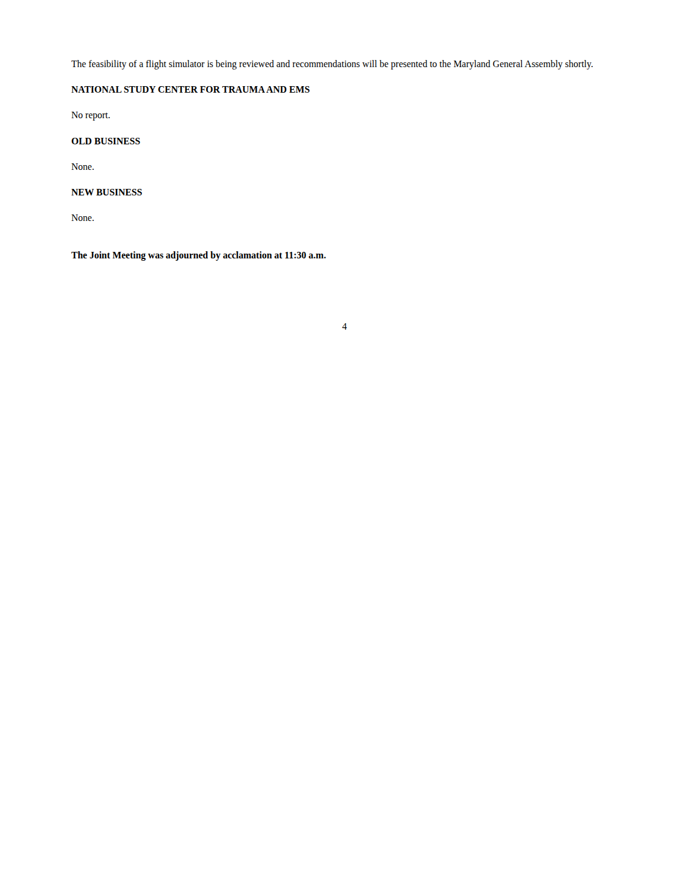The feasibility of a flight simulator is being reviewed and recommendations will be presented to the Maryland General Assembly shortly.
NATIONAL STUDY CENTER FOR TRAUMA AND EMS
No report.
OLD BUSINESS
None.
NEW BUSINESS
None.
The Joint Meeting was adjourned by acclamation at 11:30 a.m.
4